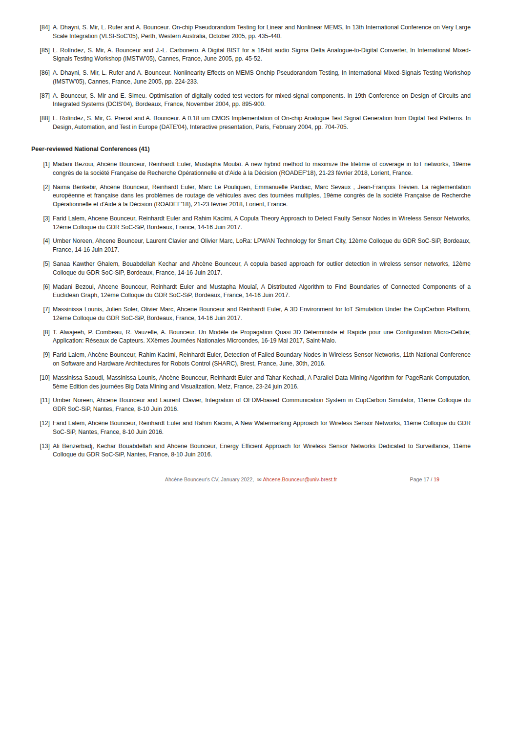[84] A. Dhayni, S. Mir, L. Rufer and A. Bounceur. On-chip Pseudorandom Testing for Linear and Nonlinear MEMS, In 13th International Conference on Very Large Scale Integration (VLSI-SoC'05), Perth, Western Australia, October 2005, pp. 435-440.
[85] L. Rolíndez, S. Mir, A. Bounceur and J.-L. Carbonero. A Digital BIST for a 16-bit audio Sigma Delta Analogue-to-Digital Converter, In International Mixed-Signals Testing Workshop (IMSTW'05), Cannes, France, June 2005, pp. 45-52.
[86] A. Dhayni, S. Mir, L. Rufer and A. Bounceur. Nonlinearity Effects on MEMS Onchip Pseudorandom Testing, In International Mixed-Signals Testing Workshop (IMSTW'05), Cannes, France, June 2005, pp. 224-233.
[87] A. Bounceur, S. Mir and E. Simeu. Optimisation of digitally coded test vectors for mixed-signal components. In 19th Conference on Design of Circuits and Integrated Systems (DCIS'04), Bordeaux, France, November 2004, pp. 895-900.
[88] L. Rolíndez, S. Mir, G. Prenat and A. Bounceur. A 0.18 um CMOS Implementation of On-chip Analogue Test Signal Generation from Digital Test Patterns. In Design, Automation, and Test in Europe (DATE'04), Interactive presentation, Paris, February 2004, pp. 704-705.
Peer-reviewed National Conferences (41)
[1] Madani Bezoui, Ahcène Bounceur, Reinhardt Euler, Mustapha Moulaï. A new hybrid method to maximize the lifetime of coverage in IoT networks, 19ème congrès de la société Française de Recherche Opérationnelle et d'Aide à la Décision (ROADEF'18), 21-23 février 2018, Lorient, France.
[2] Naima Benkebir, Ahcène Bounceur, Reinhardt Euler, Marc Le Pouliquen, Emmanuelle Pardiac, Marc Sevaux , Jean-François Trévien. La réglementation européenne et française dans les problèmes de routage de véhicules avec des tournées multiples, 19ème congrès de la société Française de Recherche Opérationnelle et d'Aide à la Décision (ROADEF'18), 21-23 février 2018, Lorient, France.
[3] Farid Lalem, Ahcene Bounceur, Reinhardt Euler and Rahim Kacimi, A Copula Theory Approach to Detect Faulty Sensor Nodes in Wireless Sensor Networks, 12ème Colloque du GDR SoC-SiP, Bordeaux, France, 14-16 Juin 2017.
[4] Umber Noreen, Ahcene Bounceur, Laurent Clavier and Olivier Marc, LoRa: LPWAN Technology for Smart City, 12ème Colloque du GDR SoC-SiP, Bordeaux, France, 14-16 Juin 2017.
[5] Sanaa Kawther Ghalem, Bouabdellah Kechar and Ahcène Bounceur, A copula based approach for outlier detection in wireless sensor networks, 12ème Colloque du GDR SoC-SiP, Bordeaux, France, 14-16 Juin 2017.
[6] Madani Bezoui, Ahcene Bounceur, Reinhardt Euler and Mustapha Moulaï, A Distributed Algorithm to Find Boundaries of Connected Components of a Euclidean Graph, 12ème Colloque du GDR SoC-SiP, Bordeaux, France, 14-16 Juin 2017.
[7] Massinissa Lounis, Julien Soler, Olivier Marc, Ahcene Bounceur and Reinhardt Euler, A 3D Environment for IoT Simulation Under the CupCarbon Platform, 12ème Colloque du GDR SoC-SiP, Bordeaux, France, 14-16 Juin 2017.
[8] T. Alwajeeh, P. Combeau, R. Vauzelle, A. Bounceur. Un Modèle de Propagation Quasi 3D Déterministe et Rapide pour une Configuration Micro-Cellule; Application: Réseaux de Capteurs. XXèmes Journées Nationales Microondes, 16-19 Mai 2017, Saint-Malo.
[9] Farid Lalem, Ahcène Bounceur, Rahim Kacimi, Reinhardt Euler, Detection of Failed Boundary Nodes in Wireless Sensor Networks, 11th National Conference on Software and Hardware Architectures for Robots Control (SHARC), Brest, France, June, 30th, 2016.
[10] Massinissa Saoudi, Massinissa Lounis, Ahcène Bounceur, Reinhardt Euler and Tahar Kechadi, A Parallel Data Mining Algorithm for PageRank Computation, 5ème Edition des journées Big Data Mining and Visualization, Metz, France, 23-24 juin 2016.
[11] Umber Noreen, Ahcene Bounceur and Laurent Clavier, Integration of OFDM-based Communication System in CupCarbon Simulator, 11ème Colloque du GDR SoC-SiP, Nantes, France, 8-10 Juin 2016.
[12] Farid Lalem, Ahcène Bounceur, Reinhardt Euler and Rahim Kacimi, A New Watermarking Approach for Wireless Sensor Networks, 11ème Colloque du GDR SoC-SiP, Nantes, France, 8-10 Juin 2016.
[13] Ali Benzerbadj, Kechar Bouabdellah and Ahcene Bounceur, Energy Efficient Approach for Wireless Sensor Networks Dedicated to Surveillance, 11ème Colloque du GDR SoC-SiP, Nantes, France, 8-10 Juin 2016.
Ahcène Bounceur's CV, January 2022, ✉ Ahcene.Bounceur@univ-brest.fr Page 17 / 19